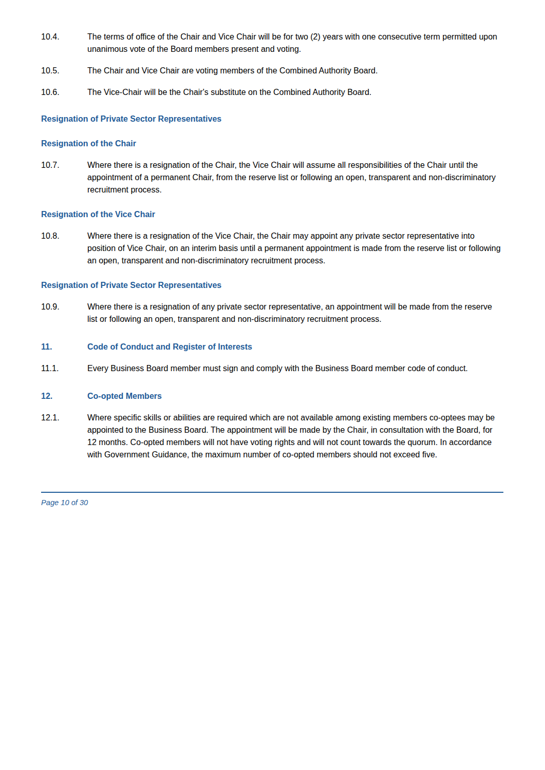10.4.
The terms of office of the Chair and Vice Chair will be for two (2) years with one consecutive term permitted upon unanimous vote of the Board members present and voting.
10.5.
The Chair and Vice Chair are voting members of the Combined Authority Board.
10.6.
The Vice-Chair will be the Chair's substitute on the Combined Authority Board.
Resignation of Private Sector Representatives
Resignation of the Chair
10.7.
Where there is a resignation of the Chair, the Vice Chair will assume all responsibilities of the Chair until the appointment of a permanent Chair, from the reserve list or following an open, transparent and non-discriminatory recruitment process.
Resignation of the Vice Chair
10.8.
Where there is a resignation of the Vice Chair, the Chair may appoint any private sector representative into position of Vice Chair, on an interim basis until a permanent appointment is made from the reserve list or following an open, transparent and non-discriminatory recruitment process.
Resignation of Private Sector Representatives
10.9.
Where there is a resignation of any private sector representative, an appointment will be made from the reserve list or following an open, transparent and non-discriminatory recruitment process.
11.
Code of Conduct and Register of Interests
11.1.
Every Business Board member must sign and comply with the Business Board member code of conduct.
12.
Co-opted Members
12.1.
Where specific skills or abilities are required which are not available among existing members co-optees may be appointed to the Business Board. The appointment will be made by the Chair, in consultation with the Board, for 12 months. Co-opted members will not have voting rights and will not count towards the quorum. In accordance with Government Guidance, the maximum number of co-opted members should not exceed five.
Page 10 of 30